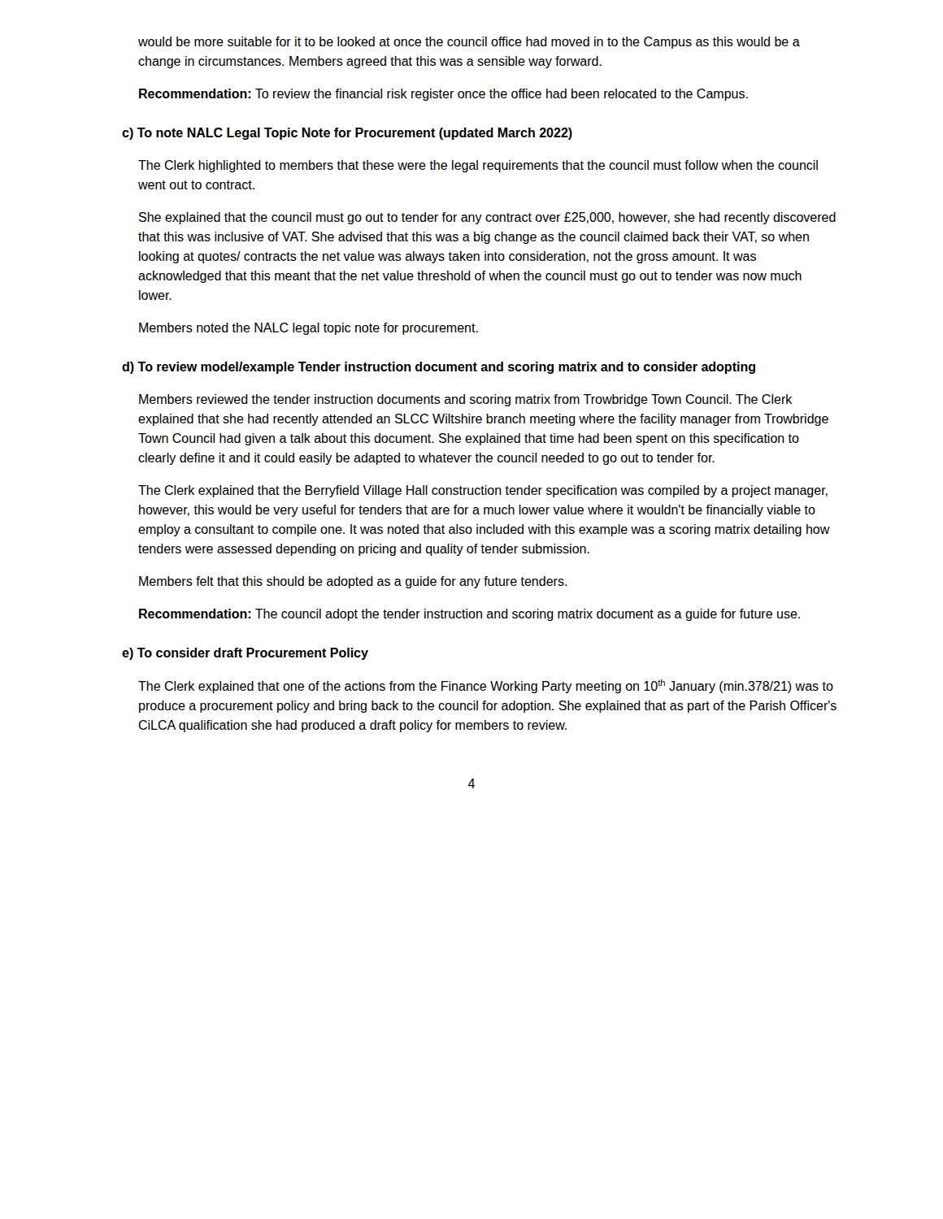would be more suitable for it to be looked at once the council office had moved in to the Campus as this would be a change in circumstances. Members agreed that this was a sensible way forward.
Recommendation: To review the financial risk register once the office had been relocated to the Campus.
c) To note NALC Legal Topic Note for Procurement (updated March 2022)
The Clerk highlighted to members that these were the legal requirements that the council must follow when the council went out to contract.
She explained that the council must go out to tender for any contract over £25,000, however, she had recently discovered that this was inclusive of VAT. She advised that this was a big change as the council claimed back their VAT, so when looking at quotes/ contracts the net value was always taken into consideration, not the gross amount. It was acknowledged that this meant that the net value threshold of when the council must go out to tender was now much lower.
Members noted the NALC legal topic note for procurement.
d) To review model/example Tender instruction document and scoring matrix and to consider adopting
Members reviewed the tender instruction documents and scoring matrix from Trowbridge Town Council. The Clerk explained that she had recently attended an SLCC Wiltshire branch meeting where the facility manager from Trowbridge Town Council had given a talk about this document. She explained that time had been spent on this specification to clearly define it and it could easily be adapted to whatever the council needed to go out to tender for.
The Clerk explained that the Berryfield Village Hall construction tender specification was compiled by a project manager, however, this would be very useful for tenders that are for a much lower value where it wouldn't be financially viable to employ a consultant to compile one. It was noted that also included with this example was a scoring matrix detailing how tenders were assessed depending on pricing and quality of tender submission.
Members felt that this should be adopted as a guide for any future tenders.
Recommendation: The council adopt the tender instruction and scoring matrix document as a guide for future use.
e) To consider draft Procurement Policy
The Clerk explained that one of the actions from the Finance Working Party meeting on 10th January (min.378/21) was to produce a procurement policy and bring back to the council for adoption. She explained that as part of the Parish Officer's CiLCA qualification she had produced a draft policy for members to review.
4